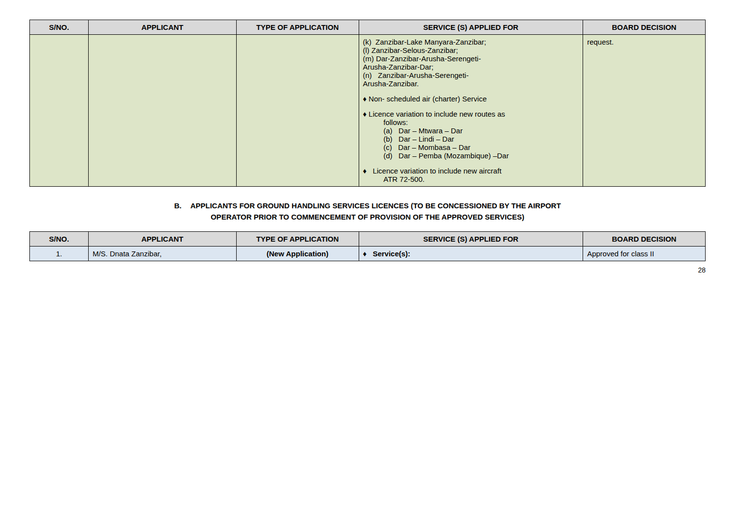| S/No. | Applicant | Type of Application | Service (s) applied for | Board Decision |
| --- | --- | --- | --- | --- |
| | | | (k) Zanzibar-Lake Manyara-Zanzibar; (l) Zanzibar-Selous-Zanzibar; (m) Dar-Zanzibar-Arusha-Serengeti- Arusha-Zanzibar-Dar; (n) Zanzibar-Arusha-Serengeti- Arusha-Zanzibar. ♦ Non- scheduled air (charter) Service ♦ Licence variation to include new routes as follows: (a) Dar – Mtwara – Dar (b) Dar – Lindi – Dar (c) Dar – Mombasa – Dar (d) Dar – Pemba (Mozambique) –Dar ♦ Licence variation to include new aircraft ATR 72-500. | request. |
B. Applicants for ground handling services licences (to be concessioned by the airport
operator prior to commencement of provision of the approved services)
| S/No. | Applicant | Type of Application | Service (s) applied for | Board Decision |
| --- | --- | --- | --- | --- |
| 1. | M/S. Dnata Zanzibar, | (New Application) | ♦ Service(s): | Approved for class II |
28